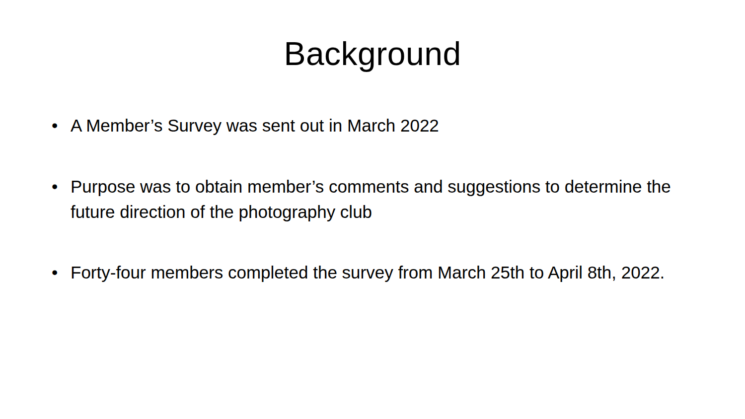Background
A Member’s Survey was sent out in March 2022
Purpose was to obtain member’s comments and suggestions to determine the future direction of the photography club
Forty-four members completed the survey from March 25th to April 8th, 2022.